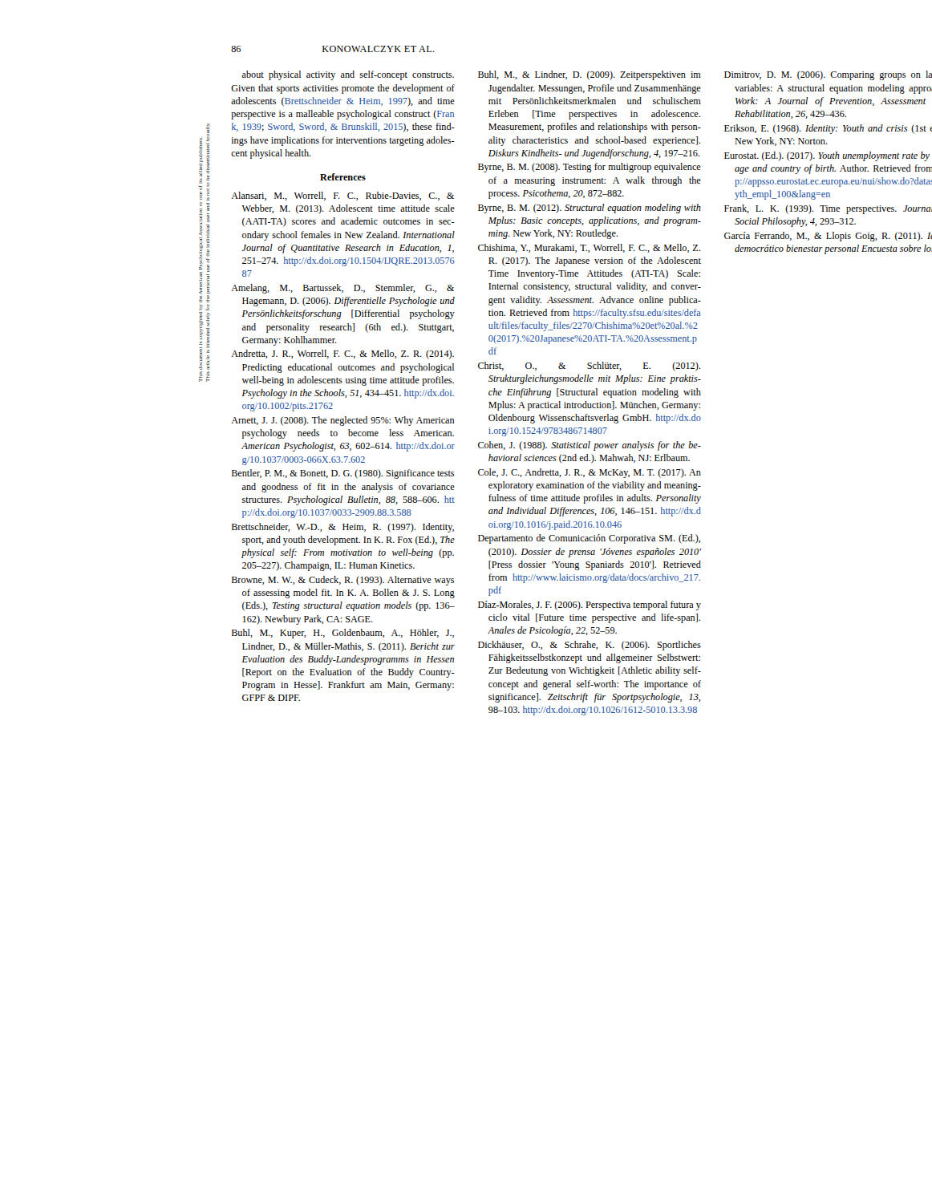This document is copyrighted by the American Psychological Association or one of its allied publishers.
This article is intended solely for the personal use of the individual user and is not to be disseminated broadly.
86 KONOWALCZYK ET AL.
about physical activity and self-concept constructs. Given that sports activities promote the development of adolescents (Brettschneider & Heim, 1997), and time perspective is a malleable psychological construct (Frank, 1939; Sword, Sword, & Brunskill, 2015), these findings have implications for interventions targeting adolescent physical health.
References
Alansari, M., Worrell, F. C., Rubie-Davies, C., & Webber, M. (2013). Adolescent time attitude scale (AATI-TA) scores and academic outcomes in secondary school females in New Zealand. International Journal of Quantitative Research in Education, 1, 251–274. http://dx.doi.org/10.1504/IJQRE.2013.057687
Amelang, M., Bartussek, D., Stemmler, G., & Hagemann, D. (2006). Differentielle Psychologie und Persönlichkeitsforschung [Differential psychology and personality research] (6th ed.). Stuttgart, Germany: Kohlhammer.
Andretta, J. R., Worrell, F. C., & Mello, Z. R. (2014). Predicting educational outcomes and psychological well-being in adolescents using time attitude profiles. Psychology in the Schools, 51, 434–451. http://dx.doi.org/10.1002/pits.21762
Arnett, J. J. (2008). The neglected 95%: Why American psychology needs to become less American. American Psychologist, 63, 602–614. http://dx.doi.org/10.1037/0003-066X.63.7.602
Bentler, P. M., & Bonett, D. G. (1980). Significance tests and goodness of fit in the analysis of covariance structures. Psychological Bulletin, 88, 588–606. http://dx.doi.org/10.1037/0033-2909.88.3.588
Brettschneider, W.-D., & Heim, R. (1997). Identity, sport, and youth development. In K. R. Fox (Ed.), The physical self: From motivation to well-being (pp. 205–227). Champaign, IL: Human Kinetics.
Browne, M. W., & Cudeck, R. (1993). Alternative ways of assessing model fit. In K. A. Bollen & J. S. Long (Eds.), Testing structural equation models (pp. 136–162). Newbury Park, CA: SAGE.
Buhl, M., Kuper, H., Goldenbaum, A., Höhler, J., Lindner, D., & Müller-Mathis, S. (2011). Bericht zur Evaluation des Buddy-Landesprogramms in Hessen [Report on the Evaluation of the Buddy Country-Program in Hesse]. Frankfurt am Main, Germany: GFPF & DIPF.
Buhl, M., & Lindner, D. (2009). Zeitperspektiven im Jugendalter. Messungen, Profile und Zusammenhänge mit Persönlichkeitsmerkmalen und schulischem Erleben [Time perspectives in adolescence. Measurement, profiles and relationships with personality characteristics and school-based experience]. Diskurs Kindheits- und Jugendforschung, 4, 197–216.
Byrne, B. M. (2008). Testing for multigroup equivalence of a measuring instrument: A walk through the process. Psicothema, 20, 872–882.
Byrne, B. M. (2012). Structural equation modeling with Mplus: Basic concepts, applications, and programming. New York, NY: Routledge.
Chishima, Y., Murakami, T., Worrell, F. C., & Mello, Z. R. (2017). The Japanese version of the Adolescent Time Inventory-Time Attitudes (ATI-TA) Scale: Internal consistency, structural validity, and convergent validity. Assessment. Advance online publication. Retrieved from https://faculty.sfsu.edu/sites/default/files/faculty_files/2270/Chishima%20et%20al.%20(2017).%20Japanese%20ATI-TA.%20Assessment.pdf
Christ, O., & Schlüter, E. (2012). Strukturgleichungsmodelle mit Mplus: Eine praktische Einführung [Structural equation modeling with Mplus: A practical introduction]. München, Germany: Oldenbourg Wissenschaftsverlag GmbH. http://dx.doi.org/10.1524/9783486714807
Cohen, J. (1988). Statistical power analysis for the behavioral sciences (2nd ed.). Mahwah, NJ: Erlbaum.
Cole, J. C., Andretta, J. R., & McKay, M. T. (2017). An exploratory examination of the viability and meaningfulness of time attitude profiles in adults. Personality and Individual Differences, 106, 146–151. http://dx.doi.org/10.1016/j.paid.2016.10.046
Departamento de Comunicación Corporativa SM. (Ed.), (2010). Dossier de prensa 'Jóvenes españoles 2010' [Press dossier 'Young Spaniards 2010']. Retrieved from http://www.laicismo.org/data/docs/archivo_217.pdf
Díaz-Morales, J. F. (2006). Perspectiva temporal futura y ciclo vital [Future time perspective and life-span]. Anales de Psicología, 22, 52–59.
Dickhäuser, O., & Schrahe, K. (2006). Sportliches Fähigkeitsselbstkonzept und allgemeiner Selbstwert: Zur Bedeutung von Wichtigkeit [Athletic ability self-concept and general self-worth: The importance of significance]. Zeitschrift für Sportpsychologie, 13, 98–103. http://dx.doi.org/10.1026/1612-5010.13.3.98
Dimitrov, D. M. (2006). Comparing groups on latent variables: A structural equation modeling approach. Work: A Journal of Prevention, Assessment and Rehabilitation, 26, 429–436.
Erikson, E. (1968). Identity: Youth and crisis (1st ed.). New York, NY: Norton.
Eurostat. (Ed.). (2017). Youth unemployment rate by sex, age and country of birth. Author. Retrieved from http://appsso.eurostat.ec.europa.eu/nui/show.do?dataset=yth_empl_100&lang=en
Frank, L. K. (1939). Time perspectives. Journal of Social Philosophy, 4, 293–312.
García Ferrando, M., & Llopis Goig, R. (2011). Ideal democrático bienestar personal Encuesta sobre los